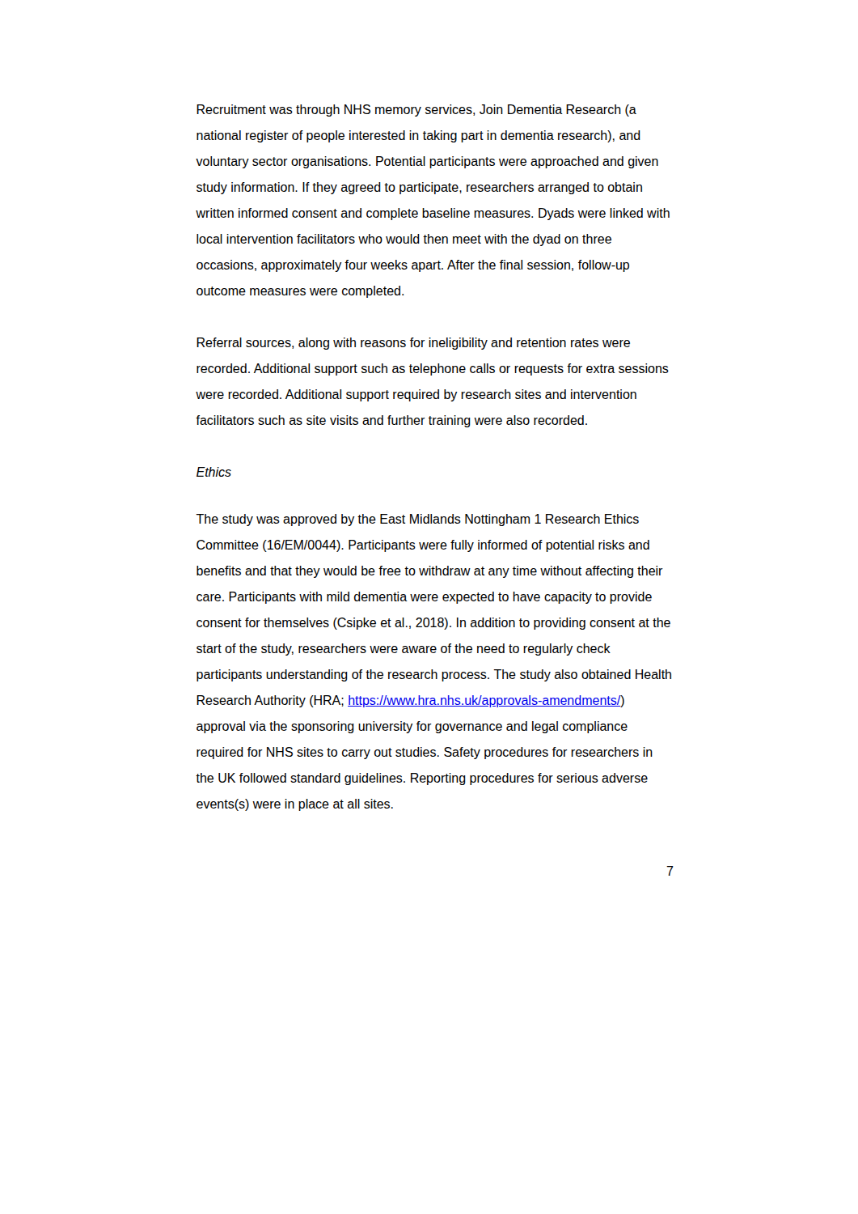Recruitment was through NHS memory services, Join Dementia Research (a national register of people interested in taking part in dementia research), and voluntary sector organisations. Potential participants were approached and given study information. If they agreed to participate, researchers arranged to obtain written informed consent and complete baseline measures. Dyads were linked with local intervention facilitators who would then meet with the dyad on three occasions, approximately four weeks apart. After the final session, follow-up outcome measures were completed.
Referral sources, along with reasons for ineligibility and retention rates were recorded. Additional support such as telephone calls or requests for extra sessions were recorded. Additional support required by research sites and intervention facilitators such as site visits and further training were also recorded.
Ethics
The study was approved by the East Midlands Nottingham 1 Research Ethics Committee (16/EM/0044). Participants were fully informed of potential risks and benefits and that they would be free to withdraw at any time without affecting their care. Participants with mild dementia were expected to have capacity to provide consent for themselves (Csipke et al., 2018). In addition to providing consent at the start of the study, researchers were aware of the need to regularly check participants understanding of the research process. The study also obtained Health Research Authority (HRA; https://www.hra.nhs.uk/approvals-amendments/) approval via the sponsoring university for governance and legal compliance required for NHS sites to carry out studies. Safety procedures for researchers in the UK followed standard guidelines. Reporting procedures for serious adverse events(s) were in place at all sites.
7